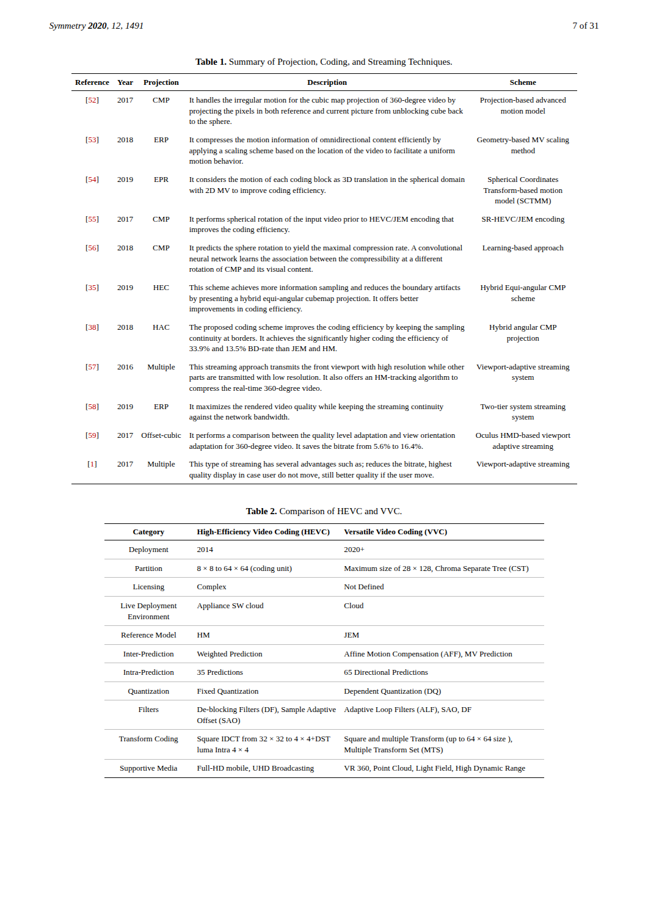Symmetry 2020, 12, 1491
7 of 31
Table 1. Summary of Projection, Coding, and Streaming Techniques.
| Reference | Year | Projection | Description | Scheme |
| --- | --- | --- | --- | --- |
| [ 52 ] | 2017 | CMP | It handles the irregular motion for the cubic map projection of 360-degree video by projecting the pixels in both reference and current picture from unblocking cube back to the sphere. | Projection-based advanced motion model |
| [ 53 ] | 2018 | ERP | It compresses the motion information of omnidirectional content efficiently by applying a scaling scheme based on the location of the video to facilitate a uniform motion behavior. | Geometry-based MV scaling method |
| [ 54 ] | 2019 | EPR | It considers the motion of each coding block as 3D translation in the spherical domain with 2D MV to improve coding efficiency. | Spherical Coordinates Transform-based motion model (SCTMM) |
| [ 55 ] | 2017 | CMP | It performs spherical rotation of the input video prior to HEVC/JEM encoding that improves the coding efficiency. | SR-HEVC/JEM encoding |
| [ 56 ] | 2018 | CMP | It predicts the sphere rotation to yield the maximal compression rate. A convolutional neural network learns the association between the compressibility at a different rotation of CMP and its visual content. | Learning-based approach |
| [ 35 ] | 2019 | HEC | This scheme achieves more information sampling and reduces the boundary artifacts by presenting a hybrid equi-angular cubemap projection. It offers better improvements in coding efficiency. | Hybrid Equi-angular CMP scheme |
| [ 38 ] | 2018 | HAC | The proposed coding scheme improves the coding efficiency by keeping the sampling continuity at borders. It achieves the significantly higher coding the efficiency of 33.9% and 13.5% BD-rate than JEM and HM. | Hybrid angular CMP projection |
| [ 57 ] | 2016 | Multiple | This streaming approach transmits the front viewport with high resolution while other parts are transmitted with low resolution. It also offers an HM-tracking algorithm to compress the real-time 360-degree video. | Viewport-adaptive streaming system |
| [ 58 ] | 2019 | ERP | It maximizes the rendered video quality while keeping the streaming continuity against the network bandwidth. | Two-tier system streaming system |
| [ 59 ] | 2017 | Offset-cubic | It performs a comparison between the quality level adaptation and view orientation adaptation for 360-degree video. It saves the bitrate from 5.6% to 16.4%. | Oculus HMD-based viewport adaptive streaming |
| [ 1 ] | 2017 | Multiple | This type of streaming has several advantages such as; reduces the bitrate, highest quality display in case user do not move, still better quality if the user move. | Viewport-adaptive streaming |
Table 2. Comparison of HEVC and VVC.
| Category | High-Efficiency Video Coding (HEVC) | Versatile Video Coding (VVC) |
| --- | --- | --- |
| Deployment | 2014 | 2020+ |
| Partition | 8 × 8 to 64 × 64 (coding unit) | Maximum size of 28 × 128, Chroma Separate Tree (CST) |
| Licensing | Complex | Not Defined |
| Live Deployment Environment | Appliance SW cloud | Cloud |
| Reference Model | HM | JEM |
| Inter-Prediction | Weighted Prediction | Affine Motion Compensation (AFF), MV Prediction |
| Intra-Prediction | 35 Predictions | 65 Directional Predictions |
| Quantization | Fixed Quantization | Dependent Quantization (DQ) |
| Filters | De-blocking Filters (DF), Sample Adaptive Offset (SAO) | Adaptive Loop Filters (ALF), SAO, DF |
| Transform Coding | Square IDCT from 32 × 32 to 4 × 4+DST luma Intra 4 × 4 | Square and multiple Transform (up to 64 × 64 size ), Multiple Transform Set (MTS) |
| Supportive Media | Full-HD mobile, UHD Broadcasting | VR 360, Point Cloud, Light Field, High Dynamic Range |